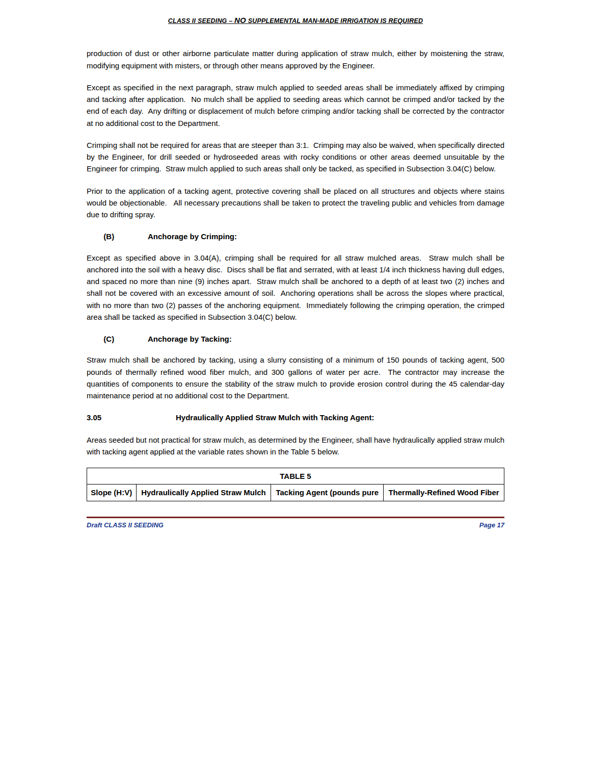CLASS II SEEDING – NO SUPPLEMENTAL MAN-MADE IRRIGATION IS REQUIRED
production of dust or other airborne particulate matter during application of straw mulch, either by moistening the straw, modifying equipment with misters, or through other means approved by the Engineer.
Except as specified in the next paragraph, straw mulch applied to seeded areas shall be immediately affixed by crimping and tacking after application. No mulch shall be applied to seeding areas which cannot be crimped and/or tacked by the end of each day. Any drifting or displacement of mulch before crimping and/or tacking shall be corrected by the contractor at no additional cost to the Department.
Crimping shall not be required for areas that are steeper than 3:1. Crimping may also be waived, when specifically directed by the Engineer, for drill seeded or hydroseeded areas with rocky conditions or other areas deemed unsuitable by the Engineer for crimping. Straw mulch applied to such areas shall only be tacked, as specified in Subsection 3.04(C) below.
Prior to the application of a tacking agent, protective covering shall be placed on all structures and objects where stains would be objectionable. All necessary precautions shall be taken to protect the traveling public and vehicles from damage due to drifting spray.
(B) Anchorage by Crimping:
Except as specified above in 3.04(A), crimping shall be required for all straw mulched areas. Straw mulch shall be anchored into the soil with a heavy disc. Discs shall be flat and serrated, with at least 1/4 inch thickness having dull edges, and spaced no more than nine (9) inches apart. Straw mulch shall be anchored to a depth of at least two (2) inches and shall not be covered with an excessive amount of soil. Anchoring operations shall be across the slopes where practical, with no more than two (2) passes of the anchoring equipment. Immediately following the crimping operation, the crimped area shall be tacked as specified in Subsection 3.04(C) below.
(C) Anchorage by Tacking:
Straw mulch shall be anchored by tacking, using a slurry consisting of a minimum of 150 pounds of tacking agent, 500 pounds of thermally refined wood fiber mulch, and 300 gallons of water per acre. The contractor may increase the quantities of components to ensure the stability of the straw mulch to provide erosion control during the 45 calendar-day maintenance period at no additional cost to the Department.
3.05 Hydraulically Applied Straw Mulch with Tacking Agent:
Areas seeded but not practical for straw mulch, as determined by the Engineer, shall have hydraulically applied straw mulch with tacking agent applied at the variable rates shown in the Table 5 below.
| TABLE 5 |
| Slope (H:V) | Hydraulically Applied Straw Mulch | Tacking Agent (pounds pure | Thermally-Refined Wood Fiber |
Draft CLASS II SEEDING Page 17